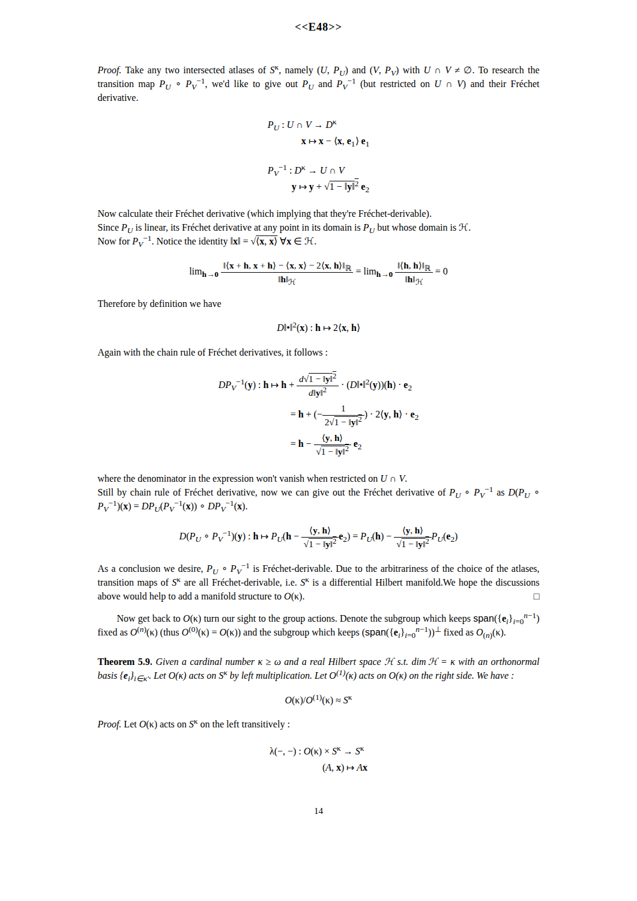<<E48>>
Proof. Take any two intersected atlases of Sκ, namely (U, PU) and (V, PV) with U ∩ V ≠ ∅. To research the transition map PU ∘ PV−1, we'd like to give out PU and PV−1 (but restricted on U ∩ V) and their Fréchet derivative.
PU : U ∩ V → Dκ
x ↦ x − ⟨x, e1⟩ e1
PV−1 : Dκ → U ∩ V
y ↦ y + √1 − ‖y‖2 e2
Now calculate their Fréchet derivative (which implying that they're Fréchet-derivable).
Since PU is linear, its Fréchet derivative at any point in its domain is PU but whose domain is ℋ.
Now for PV−1. Notice the identity ‖x‖ = √⟨x, x⟩ ∀x ∈ ℋ.
limh→0 ‖⟨x + h, x + h⟩ − ⟨x, x⟩ − 2⟨x, h⟩‖ℝ‖h‖ℋ = limh→0 ‖⟨h, h⟩‖ℝ‖h‖ℋ = 0
Therefore by definition we have
D‖•‖2(x) : h ↦ 2⟨x, h⟩
Again with the chain rule of Fréchet derivatives, it follows :
DPV−1(y) : h ↦ h + d√1 − ‖y‖2 d‖y‖2 · (D‖•‖2(y))(h) · e2
= h + (−12√1 − ‖y‖2) · 2⟨y, h⟩ · e2
= h − ⟨y, h⟩√1 − ‖y‖2 e2
where the denominator in the expression won't vanish when restricted on U ∩ V.
Still by chain rule of Fréchet derivative, now we can give out the Fréchet derivative of PU ∘ PV−1 as D(PU ∘ PV−1)(x) = DPU(PV−1(x)) ∘ DPV−1(x).
D(PU ∘ PV−1)(y) : h ↦ PU(h − ⟨y, h⟩√1 − ‖y‖2 e2) = PU(h) − ⟨y, h⟩√1 − ‖y‖2 PU(e2)
As a conclusion we desire, PU ∘ PV−1 is Fréchet-derivable. Due to the arbitrariness of the choice of the atlases, transition maps of Sκ are all Fréchet-derivable, i.e. Sκ is a differential Hilbert manifold.We hope the discussions above would help to add a manifold structure to O(κ). □
Now get back to O(κ) turn our sight to the group actions. Denote the subgroup which keeps span({ei}i=0n−1) fixed as O(n)(κ) (thus O(0)(κ) = O(κ)) and the subgroup which keeps (span({ei}i=0n−1))⊥ fixed as O(n)(κ).
Theorem 5.9. Given a cardinal number κ ≥ ω and a real Hilbert space ℋ s.t. dim ℋ = κ with an orthonormal basis {ei}i∈κ′. Let O(κ) acts on Sκ by left multiplication. Let O(1)(κ) acts on O(κ) on the right side. We have :
O(κ)/O(1)(κ) ≈ Sκ
Proof. Let O(κ) acts on Sκ on the left transitively :
λ(−, −) : O(κ) × Sκ → Sκ
(A, x) ↦ Ax
14